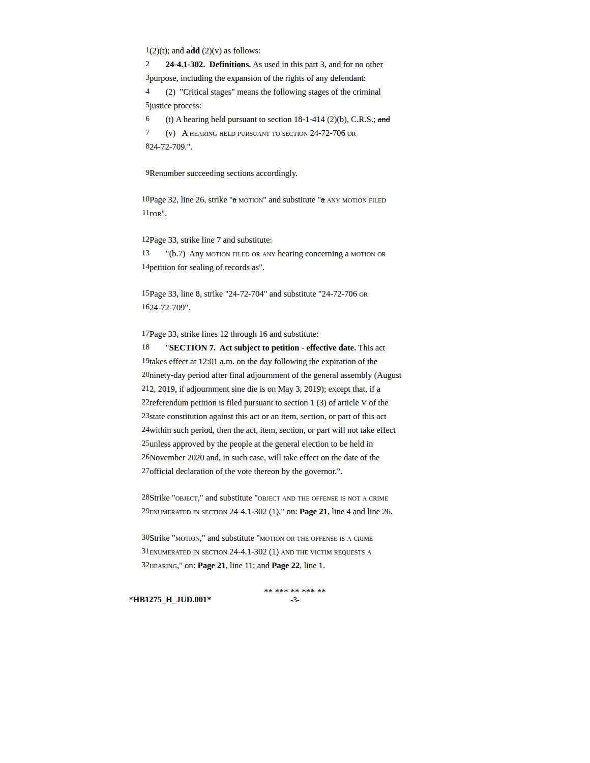| 1 | (2)(t); and add (2)(v) as follows: |
| 2 | 24-4.1-302. Definitions. As used in this part 3, and for no other |
| 3 | purpose, including the expansion of the rights of any defendant: |
| 4 | (2) "Critical stages" means the following stages of the criminal |
| 5 | justice process: |
| 6 | (t) A hearing held pursuant to section 18-1-414 (2)(b), C.R.S.; and |
| 7 | (v) A hearing held pursuant to section 24-72-706 or |
| 8 | 24-72-709.". |
| 9 | Renumber succeeding sections accordingly. |
| 10 | Page 32, line 26, strike " a motion " and substitute " a any motion filed |
| 11 | for ". |
| 12 | Page 33, strike line 7 and substitute: |
| 13 | "(b.7) Any motion filed or any hearing concerning a motion or |
| 14 | petition for sealing of records as". |
| 15 | Page 33, line 8, strike "24-72-704" and substitute "24-72-706 or |
| 16 | 24-72-709". |
| 17 | Page 33, strike lines 12 through 16 and substitute: |
| 18 | " SECTION 7. Act subject to petition - effective date. This act |
| 19 | takes effect at 12:01 a.m. on the day following the expiration of the |
| 20 | ninety-day period after final adjournment of the general assembly (August |
| 21 | 2, 2019, if adjournment sine die is on May 3, 2019); except that, if a |
| 22 | referendum petition is filed pursuant to section 1 (3) of article V of the |
| 23 | state constitution against this act or an item, section, or part of this act |
| 24 | within such period, then the act, item, section, or part will not take effect |
| 25 | unless approved by the people at the general election to be held in |
| 26 | November 2020 and, in such case, will take effect on the date of the |
| 27 | official declaration of the vote thereon by the governor.". |
| 28 | Strike " object ," and substitute " object and the offense is not a crime |
| 29 | enumerated in section 24-4.1-302 (1)," on: Page 21 , line 4 and line 26. |
| 30 | Strike " motion ," and substitute " motion or the offense is a crime |
| 31 | enumerated in section 24-4.1-302 (1) and the victim requests a |
| 32 | hearing ," on: Page 21 , line 11; and Page 22 , line 1. |
** *** ** *** **
*HB1275_H_JUD.001* -3-